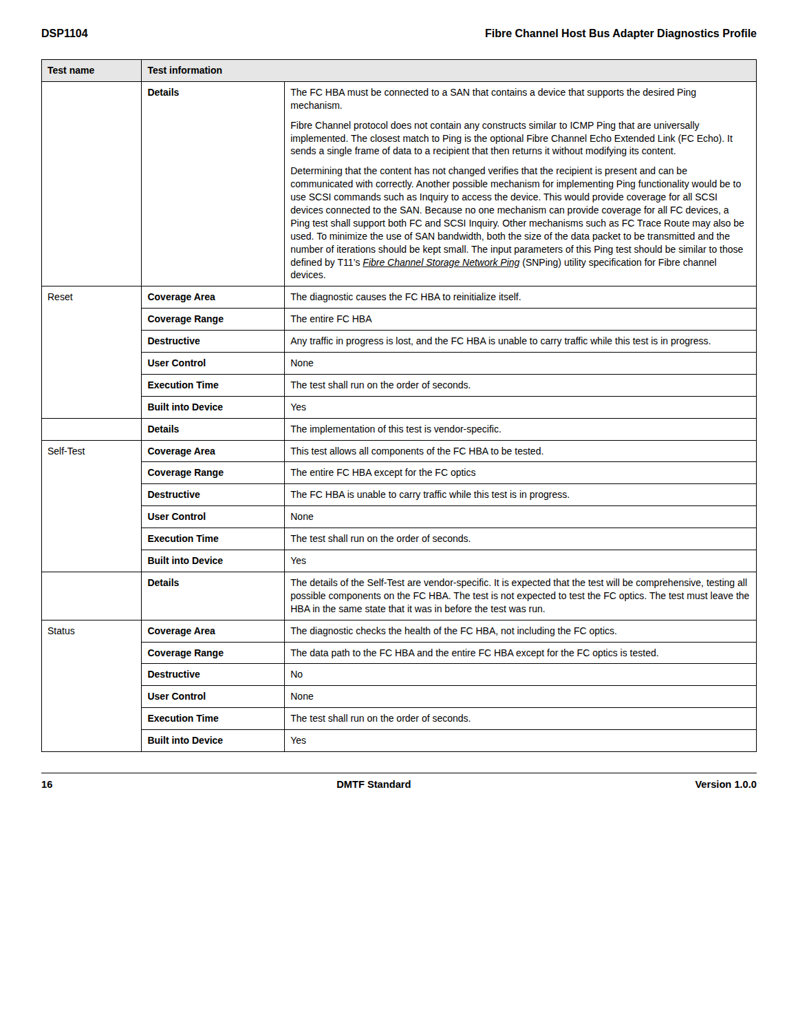DSP1104 Fibre Channel Host Bus Adapter Diagnostics Profile
| Test name | Test information |
| --- | --- |
| | Details | The FC HBA must be connected to a SAN that contains a device that supports the desired Ping mechanism. Fibre Channel protocol does not contain any constructs similar to ICMP Ping that are universally implemented. The closest match to Ping is the optional Fibre Channel Echo Extended Link (FC Echo). It sends a single frame of data to a recipient that then returns it without modifying its content. Determining that the content has not changed verifies that the recipient is present and can be communicated with correctly. Another possible mechanism for implementing Ping functionality would be to use SCSI commands such as Inquiry to access the device. This would provide coverage for all SCSI devices connected to the SAN. Because no one mechanism can provide coverage for all FC devices, a Ping test shall support both FC and SCSI Inquiry. Other mechanisms such as FC Trace Route may also be used. To minimize the use of SAN bandwidth, both the size of the data packet to be transmitted and the number of iterations should be kept small. The input parameters of this Ping test should be similar to those defined by T11’s Fibre Channel Storage Network Ping (SNPing) utility specification for Fibre channel devices. |
| Reset | Coverage Area | The diagnostic causes the FC HBA to reinitialize itself. |
| Coverage Range | The entire FC HBA |
| Destructive | Any traffic in progress is lost, and the FC HBA is unable to carry traffic while this test is in progress. |
| User Control | None |
| Execution Time | The test shall run on the order of seconds. |
| Built into Device | Yes |
| | Details | The implementation of this test is vendor-specific. |
| Self-Test | Coverage Area | This test allows all components of the FC HBA to be tested. |
| Coverage Range | The entire FC HBA except for the FC optics |
| Destructive | The FC HBA is unable to carry traffic while this test is in progress. |
| User Control | None |
| Execution Time | The test shall run on the order of seconds. |
| Built into Device | Yes |
| | Details | The details of the Self-Test are vendor-specific. It is expected that the test will be comprehensive, testing all possible components on the FC HBA. The test is not expected to test the FC optics. The test must leave the HBA in the same state that it was in before the test was run. |
| Status | Coverage Area | The diagnostic checks the health of the FC HBA, not including the FC optics. |
| Coverage Range | The data path to the FC HBA and the entire FC HBA except for the FC optics is tested. |
| Destructive | No |
| User Control | None |
| Execution Time | The test shall run on the order of seconds. |
| Built into Device | Yes |
16 DMTF Standard Version 1.0.0